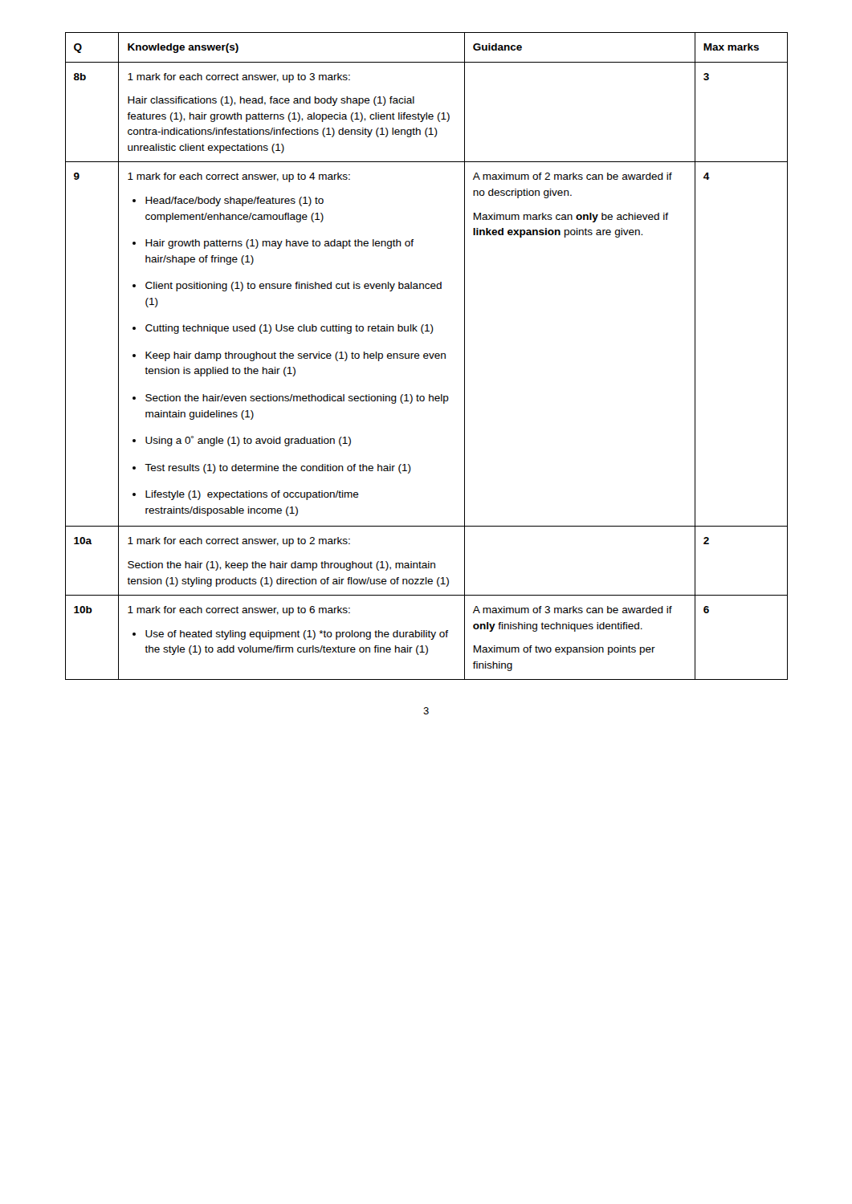| Q | Knowledge answer(s) | Guidance | Max marks |
| --- | --- | --- | --- |
| 8b | 1 mark for each correct answer, up to 3 marks: Hair classifications (1), head, face and body shape (1) facial features (1), hair growth patterns (1), alopecia (1), client lifestyle (1) contra-indications/infestations/infections (1) density (1) length (1) unrealistic client expectations (1) | | 3 |
| 9 | 1 mark for each correct answer, up to 4 marks: Head/face/body shape/features (1) to complement/enhance/camouflage (1) Hair growth patterns (1) may have to adapt the length of hair/shape of fringe (1) Client positioning (1) to ensure finished cut is evenly balanced (1) Cutting technique used (1) Use club cutting to retain bulk (1) Keep hair damp throughout the service (1) to help ensure even tension is applied to the hair (1) Section the hair/even sections/methodical sectioning (1) to help maintain guidelines (1) Using a 0˚ angle (1) to avoid graduation (1) Test results (1) to determine the condition of the hair (1) Lifestyle (1) expectations of occupation/time restraints/disposable income (1) | A maximum of 2 marks can be awarded if no description given. Maximum marks can only be achieved if linked expansion points are given. | 4 |
| 10a | 1 mark for each correct answer, up to 2 marks: Section the hair (1), keep the hair damp throughout (1), maintain tension (1) styling products (1) direction of air flow/use of nozzle (1) | | 2 |
| 10b | 1 mark for each correct answer, up to 6 marks: Use of heated styling equipment (1) *to prolong the durability of the style (1) to add volume/firm curls/texture on fine hair (1) | A maximum of 3 marks can be awarded if only finishing techniques identified. Maximum of two expansion points per finishing | 6 |
3